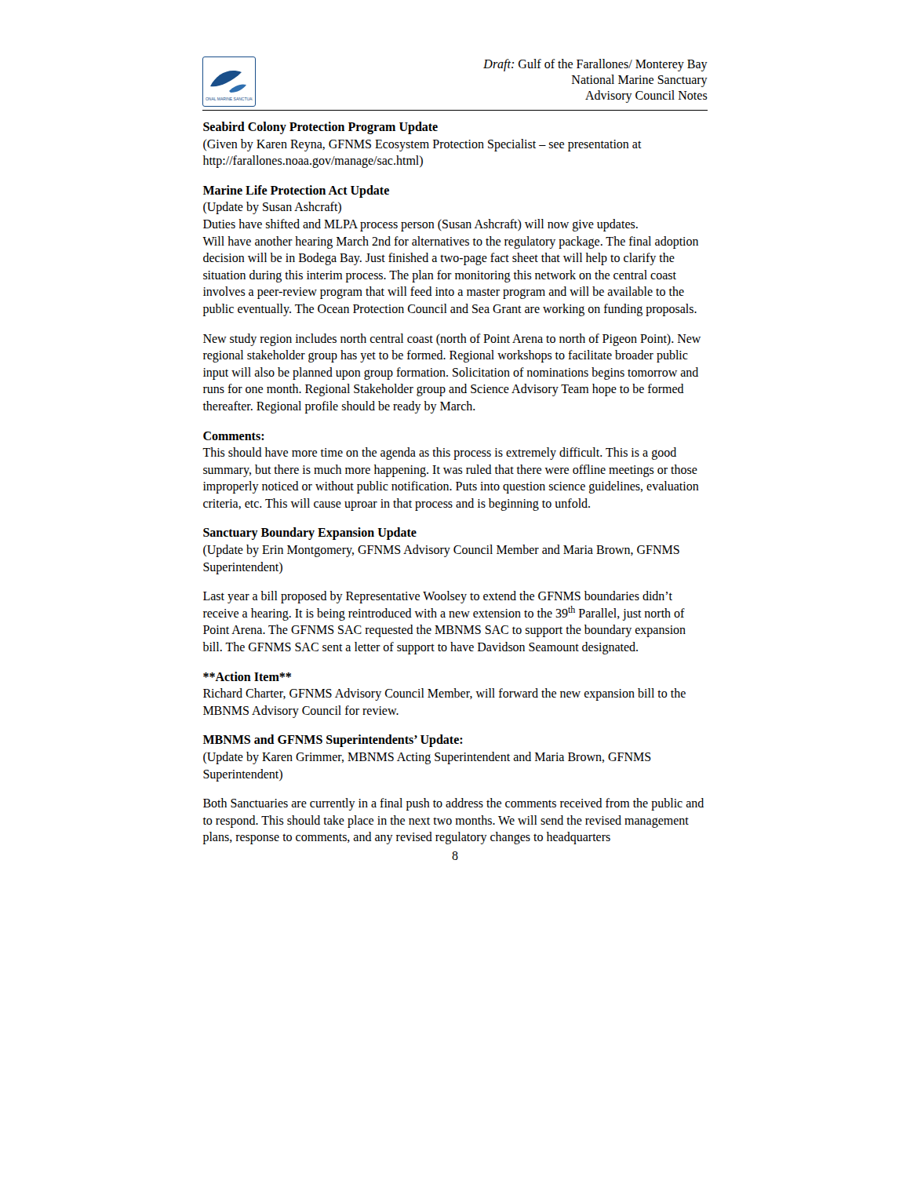NATIONAL MARINE SANCTUARIES
Draft: Gulf of the Farallones/ Monterey Bay
National Marine Sanctuary
Advisory Council Notes
Seabird Colony Protection Program Update
(Given by Karen Reyna, GFNMS Ecosystem Protection Specialist – see presentation at http://farallones.noaa.gov/manage/sac.html)
Marine Life Protection Act Update
(Update by Susan Ashcraft)
Duties have shifted and MLPA process person (Susan Ashcraft) will now give updates.
Will have another hearing March 2nd for alternatives to the regulatory package. The final adoption decision will be in Bodega Bay. Just finished a two-page fact sheet that will help to clarify the situation during this interim process. The plan for monitoring this network on the central coast involves a peer-review program that will feed into a master program and will be available to the public eventually. The Ocean Protection Council and Sea Grant are working on funding proposals.
New study region includes north central coast (north of Point Arena to north of Pigeon Point). New regional stakeholder group has yet to be formed. Regional workshops to facilitate broader public input will also be planned upon group formation. Solicitation of nominations begins tomorrow and runs for one month. Regional Stakeholder group and Science Advisory Team hope to be formed thereafter. Regional profile should be ready by March.
Comments:
This should have more time on the agenda as this process is extremely difficult. This is a good summary, but there is much more happening. It was ruled that there were offline meetings or those improperly noticed or without public notification. Puts into question science guidelines, evaluation criteria, etc. This will cause uproar in that process and is beginning to unfold.
Sanctuary Boundary Expansion Update
(Update by Erin Montgomery, GFNMS Advisory Council Member and Maria Brown, GFNMS Superintendent)
Last year a bill proposed by Representative Woolsey to extend the GFNMS boundaries didn’t receive a hearing. It is being reintroduced with a new extension to the 39th Parallel, just north of Point Arena. The GFNMS SAC requested the MBNMS SAC to support the boundary expansion bill. The GFNMS SAC sent a letter of support to have Davidson Seamount designated.
**Action Item**
Richard Charter, GFNMS Advisory Council Member, will forward the new expansion bill to the MBNMS Advisory Council for review.
MBNMS and GFNMS Superintendents’ Update:
(Update by Karen Grimmer, MBNMS Acting Superintendent and Maria Brown, GFNMS Superintendent)
Both Sanctuaries are currently in a final push to address the comments received from the public and to respond. This should take place in the next two months. We will send the revised management plans, response to comments, and any revised regulatory changes to headquarters
8